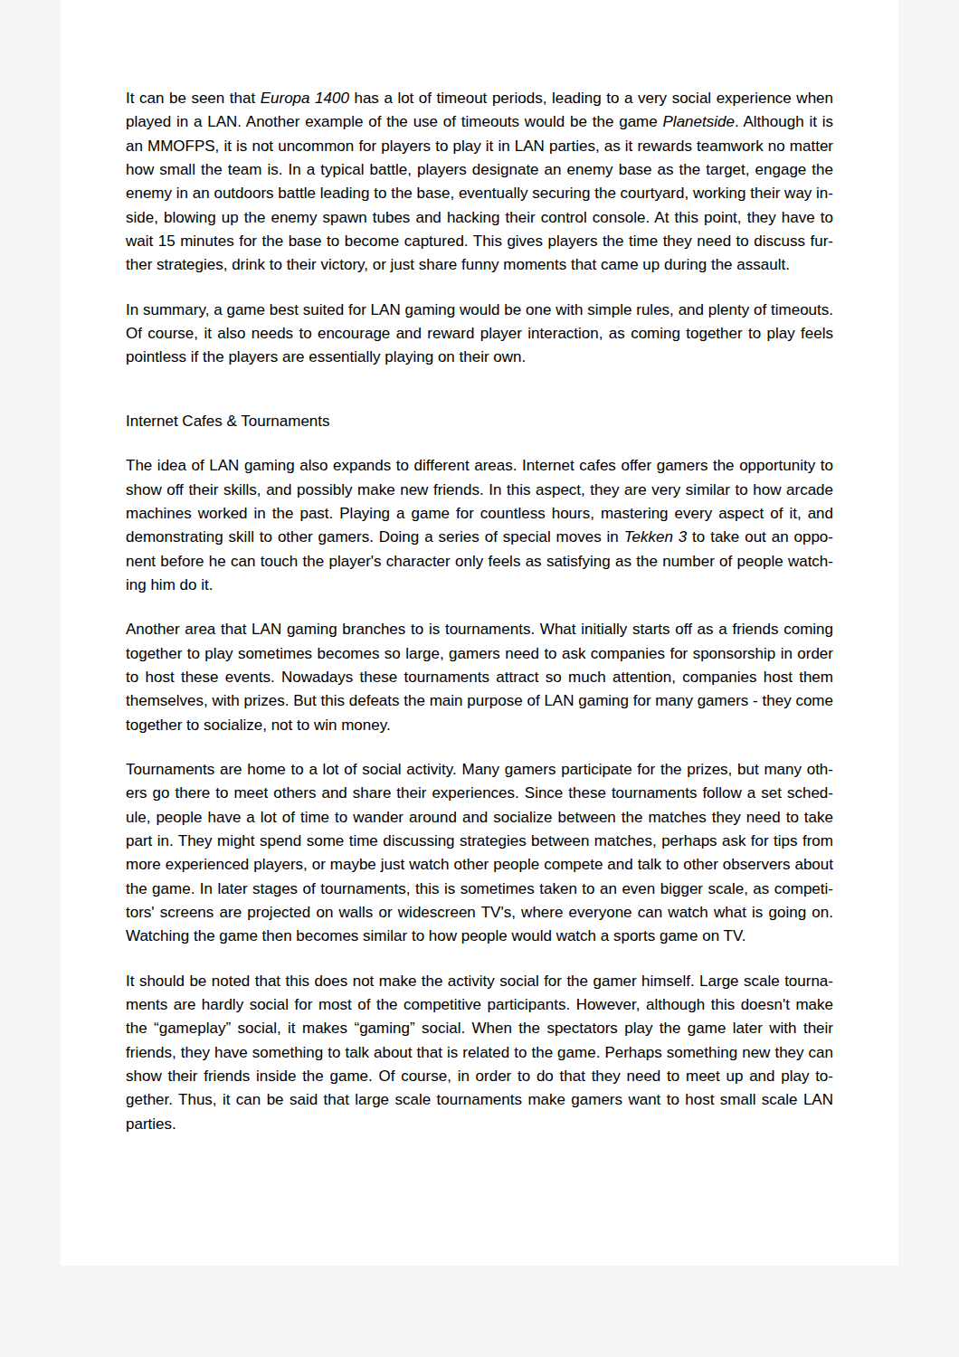It can be seen that Europa 1400 has a lot of timeout periods, leading to a very social experience when played in a LAN. Another example of the use of timeouts would be the game Planetside. Although it is an MMOFPS, it is not uncommon for players to play it in LAN parties, as it rewards teamwork no matter how small the team is. In a typical battle, players designate an enemy base as the target, engage the enemy in an outdoors battle leading to the base, eventually securing the courtyard, working their way inside, blowing up the enemy spawn tubes and hacking their control console. At this point, they have to wait 15 minutes for the base to become captured. This gives players the time they need to discuss further strategies, drink to their victory, or just share funny moments that came up during the assault.
In summary, a game best suited for LAN gaming would be one with simple rules, and plenty of timeouts. Of course, it also needs to encourage and reward player interaction, as coming together to play feels pointless if the players are essentially playing on their own.
Internet Cafes & Tournaments
The idea of LAN gaming also expands to different areas. Internet cafes offer gamers the opportunity to show off their skills, and possibly make new friends. In this aspect, they are very similar to how arcade machines worked in the past. Playing a game for countless hours, mastering every aspect of it, and demonstrating skill to other gamers. Doing a series of special moves in Tekken 3 to take out an opponent before he can touch the player's character only feels as satisfying as the number of people watching him do it.
Another area that LAN gaming branches to is tournaments. What initially starts off as a friends coming together to play sometimes becomes so large, gamers need to ask companies for sponsorship in order to host these events. Nowadays these tournaments attract so much attention, companies host them themselves, with prizes. But this defeats the main purpose of LAN gaming for many gamers - they come together to socialize, not to win money.
Tournaments are home to a lot of social activity. Many gamers participate for the prizes, but many others go there to meet others and share their experiences. Since these tournaments follow a set schedule, people have a lot of time to wander around and socialize between the matches they need to take part in. They might spend some time discussing strategies between matches, perhaps ask for tips from more experienced players, or maybe just watch other people compete and talk to other observers about the game. In later stages of tournaments, this is sometimes taken to an even bigger scale, as competitors' screens are projected on walls or widescreen TV's, where everyone can watch what is going on. Watching the game then becomes similar to how people would watch a sports game on TV.
It should be noted that this does not make the activity social for the gamer himself. Large scale tournaments are hardly social for most of the competitive participants. However, although this doesn't make the “gameplay” social, it makes “gaming” social. When the spectators play the game later with their friends, they have something to talk about that is related to the game. Perhaps something new they can show their friends inside the game. Of course, in order to do that they need to meet up and play together. Thus, it can be said that large scale tournaments make gamers want to host small scale LAN parties.